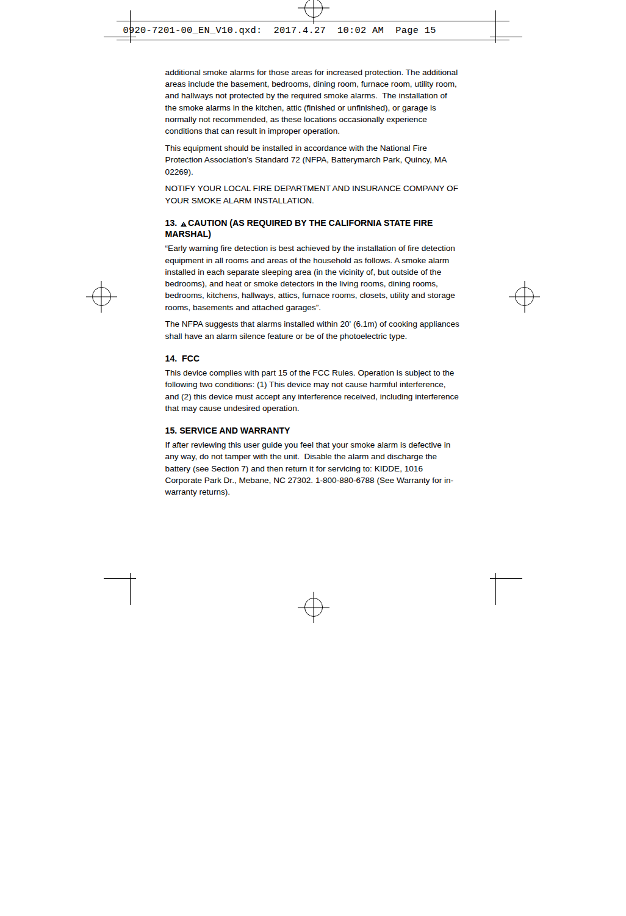0920-7201-00_EN_V10.qxd: 2017.4.27 10:02 AM Page 15
additional smoke alarms for those areas for increased protection. The additional areas include the basement, bedrooms, dining room, furnace room, utility room, and hallways not protected by the required smoke alarms. The installation of the smoke alarms in the kitchen, attic (finished or unfinished), or garage is normally not recommended, as these locations occasionally experience conditions that can result in improper operation.
This equipment should be installed in accordance with the National Fire Protection Association’s Standard 72 (NFPA, Batterymarch Park, Quincy, MA 02269).
NOTIFY YOUR LOCAL FIRE DEPARTMENT AND INSURANCE COMPANY OF YOUR SMOKE ALARM INSTALLATION.
13. CAUTION (AS REQUIRED BY THE CALIFORNIA STATE FIRE MARSHAL)
“Early warning fire detection is best achieved by the installation of fire detection equipment in all rooms and areas of the household as follows. A smoke alarm installed in each separate sleeping area (in the vicinity of, but outside of the bedrooms), and heat or smoke detectors in the living rooms, dining rooms, bedrooms, kitchens, hallways, attics, furnace rooms, closets, utility and storage rooms, basements and attached garages”.
The NFPA suggests that alarms installed within 20' (6.1m) of cooking appliances shall have an alarm silence feature or be of the photoelectric type.
14. FCC
This device complies with part 15 of the FCC Rules. Operation is subject to the following two conditions: (1) This device may not cause harmful interference, and (2) this device must accept any interference received, including interference that may cause undesired operation.
15. SERVICE AND WARRANTY
If after reviewing this user guide you feel that your smoke alarm is defective in any way, do not tamper with the unit. Disable the alarm and discharge the battery (see Section 7) and then return it for servicing to: KIDDE, 1016 Corporate Park Dr., Mebane, NC 27302. 1-800-880-6788 (See Warranty for in-warranty returns).